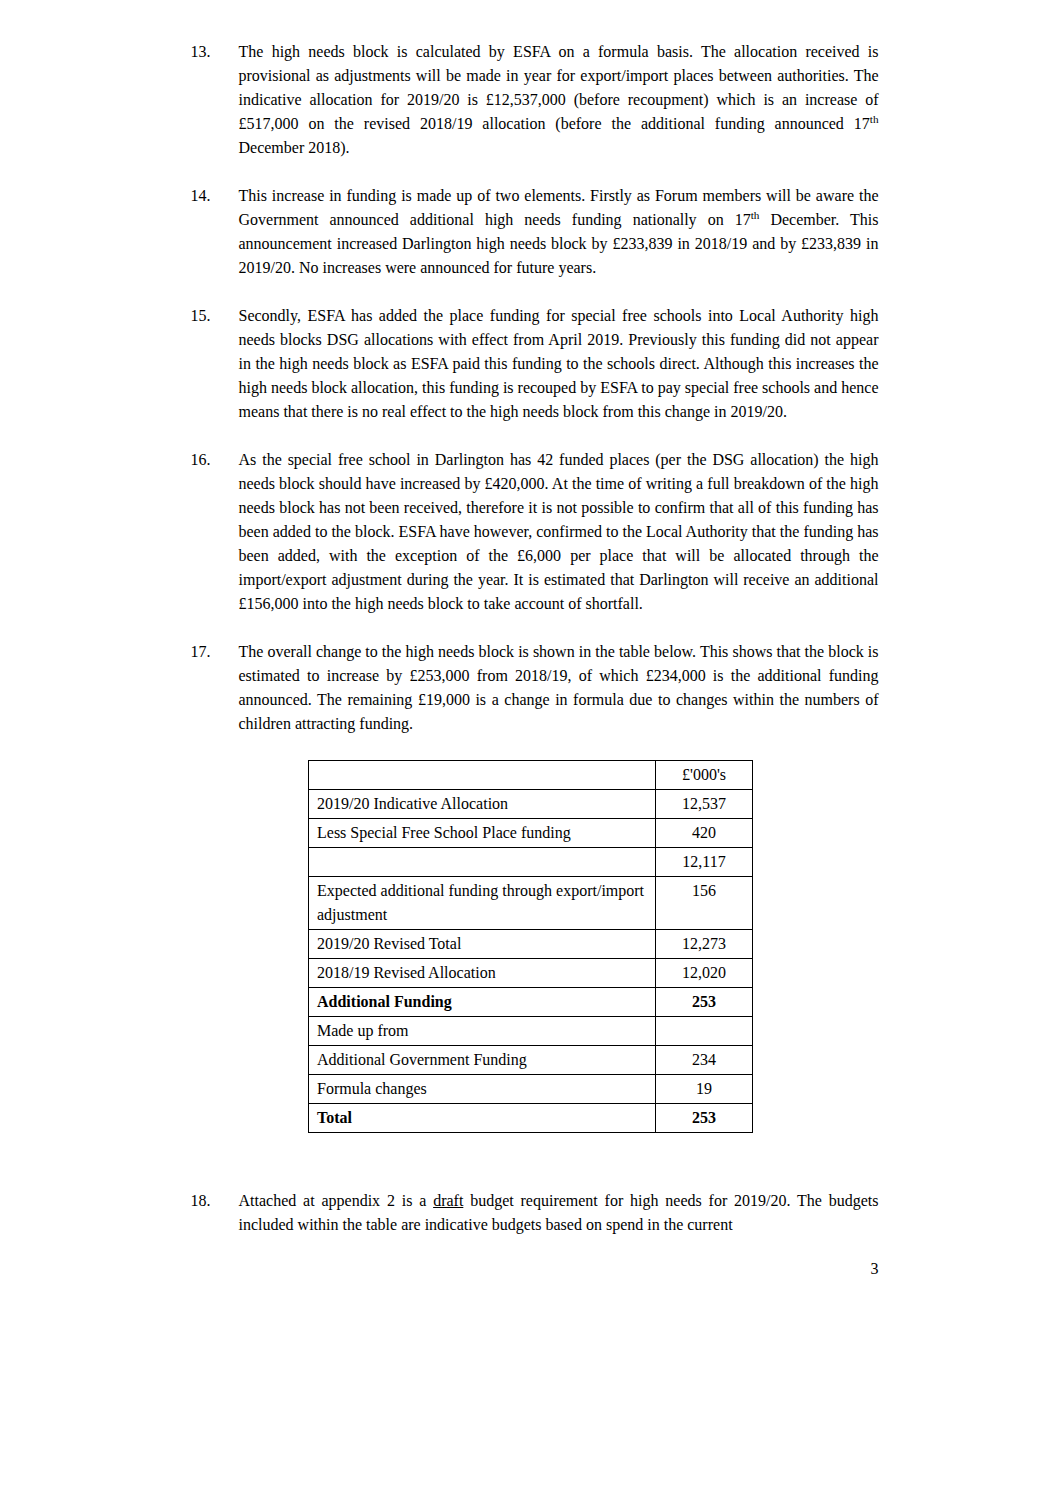The high needs block is calculated by ESFA on a formula basis. The allocation received is provisional as adjustments will be made in year for export/import places between authorities. The indicative allocation for 2019/20 is £12,537,000 (before recoupment) which is an increase of £517,000 on the revised 2018/19 allocation (before the additional funding announced 17th December 2018).
This increase in funding is made up of two elements. Firstly as Forum members will be aware the Government announced additional high needs funding nationally on 17th December. This announcement increased Darlington high needs block by £233,839 in 2018/19 and by £233,839 in 2019/20. No increases were announced for future years.
Secondly, ESFA has added the place funding for special free schools into Local Authority high needs blocks DSG allocations with effect from April 2019. Previously this funding did not appear in the high needs block as ESFA paid this funding to the schools direct. Although this increases the high needs block allocation, this funding is recouped by ESFA to pay special free schools and hence means that there is no real effect to the high needs block from this change in 2019/20.
As the special free school in Darlington has 42 funded places (per the DSG allocation) the high needs block should have increased by £420,000. At the time of writing a full breakdown of the high needs block has not been received, therefore it is not possible to confirm that all of this funding has been added to the block. ESFA have however, confirmed to the Local Authority that the funding has been added, with the exception of the £6,000 per place that will be allocated through the import/export adjustment during the year. It is estimated that Darlington will receive an additional £156,000 into the high needs block to take account of shortfall.
The overall change to the high needs block is shown in the table below. This shows that the block is estimated to increase by £253,000 from 2018/19, of which £234,000 is the additional funding announced. The remaining £19,000 is a change in formula due to changes within the numbers of children attracting funding.
| | £'000's |
| 2019/20 Indicative Allocation | 12,537 |
| Less Special Free School Place funding | 420 |
| | 12,117 |
| Expected additional funding through export/import adjustment | 156 |
| 2019/20 Revised Total | 12,273 |
| 2018/19 Revised Allocation | 12,020 |
| Additional Funding | 253 |
| Made up from | |
| Additional Government Funding | 234 |
| Formula changes | 19 |
| Total | 253 |
Attached at appendix 2 is a draft budget requirement for high needs for 2019/20. The budgets included within the table are indicative budgets based on spend in the current
3